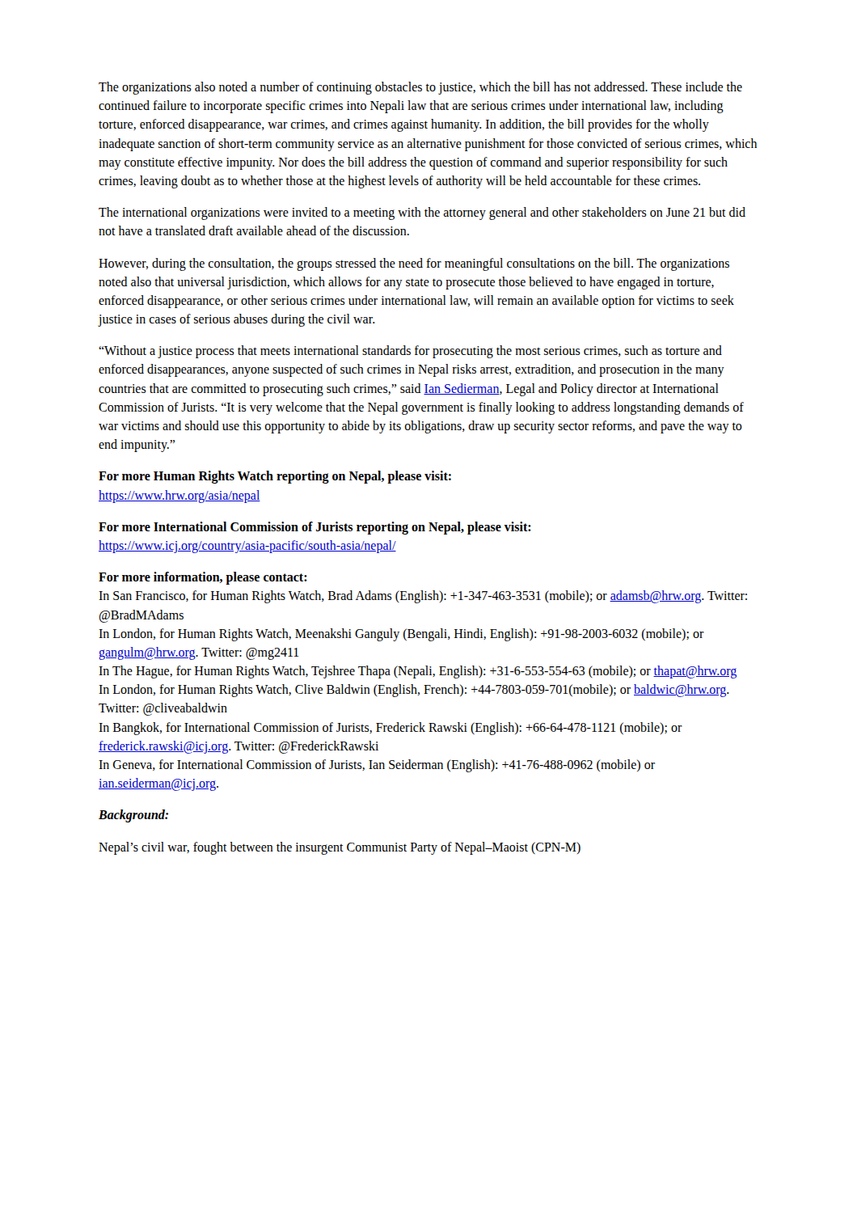The organizations also noted a number of continuing obstacles to justice, which the bill has not addressed. These include the continued failure to incorporate specific crimes into Nepali law that are serious crimes under international law, including torture, enforced disappearance, war crimes, and crimes against humanity. In addition, the bill provides for the wholly inadequate sanction of short-term community service as an alternative punishment for those convicted of serious crimes, which may constitute effective impunity. Nor does the bill address the question of command and superior responsibility for such crimes, leaving doubt as to whether those at the highest levels of authority will be held accountable for these crimes.
The international organizations were invited to a meeting with the attorney general and other stakeholders on June 21 but did not have a translated draft available ahead of the discussion.
However, during the consultation, the groups stressed the need for meaningful consultations on the bill. The organizations noted also that universal jurisdiction, which allows for any state to prosecute those believed to have engaged in torture, enforced disappearance, or other serious crimes under international law, will remain an available option for victims to seek justice in cases of serious abuses during the civil war.
“Without a justice process that meets international standards for prosecuting the most serious crimes, such as torture and enforced disappearances, anyone suspected of such crimes in Nepal risks arrest, extradition, and prosecution in the many countries that are committed to prosecuting such crimes,” said Ian Sedierman, Legal and Policy director at International Commission of Jurists. “It is very welcome that the Nepal government is finally looking to address longstanding demands of war victims and should use this opportunity to abide by its obligations, draw up security sector reforms, and pave the way to end impunity.”
For more Human Rights Watch reporting on Nepal, please visit:
https://www.hrw.org/asia/nepal
For more International Commission of Jurists reporting on Nepal, please visit:
https://www.icj.org/country/asia-pacific/south-asia/nepal/
For more information, please contact:
In San Francisco, for Human Rights Watch, Brad Adams (English): +1-347-463-3531 (mobile); or adamsb@hrw.org. Twitter: @BradMAdams
In London, for Human Rights Watch, Meenakshi Ganguly (Bengali, Hindi, English): +91-98-2003-6032 (mobile); or gangulm@hrw.org. Twitter: @mg2411
In The Hague, for Human Rights Watch, Tejshree Thapa (Nepali, English): +31-6-553-554-63 (mobile); or thapat@hrw.org
In London, for Human Rights Watch, Clive Baldwin (English, French): +44-7803-059-701(mobile); or baldwic@hrw.org. Twitter: @cliveabaldwin
In Bangkok, for International Commission of Jurists, Frederick Rawski (English): +66-64-478-1121 (mobile); or frederick.rawski@icj.org. Twitter: @FrederickRawski
In Geneva, for International Commission of Jurists, Ian Seiderman (English): +41-76-488-0962 (mobile) or ian.seiderman@icj.org.
Background:
Nepal’s civil war, fought between the insurgent Communist Party of Nepal–Maoist (CPN-M)